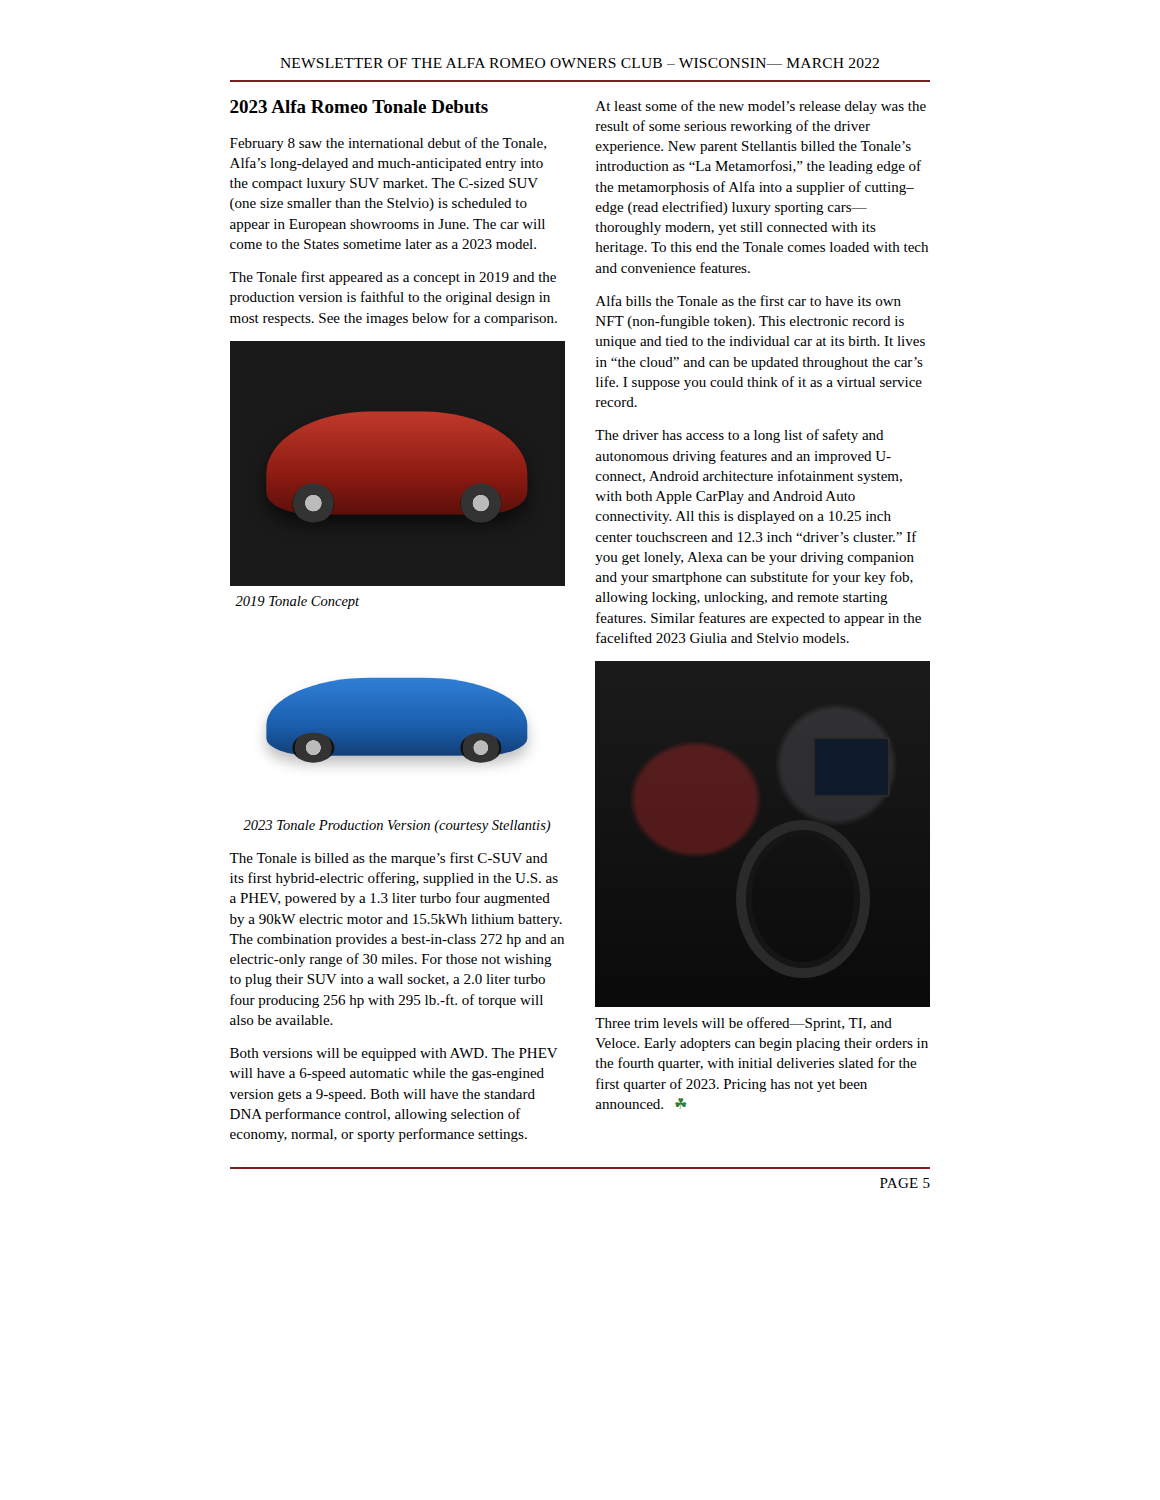NEWSLETTER OF THE ALFA ROMEO OWNERS CLUB – WISCONSIN— MARCH 2022
2023 Alfa Romeo Tonale Debuts
February 8 saw the international debut of the Tonale, Alfa’s long-delayed and much-anticipated entry into the compact luxury SUV market. The C-sized SUV (one size smaller than the Stelvio) is scheduled to appear in European showrooms in June. The car will come to the States sometime later as a 2023 model.
The Tonale first appeared as a concept in 2019 and the production version is faithful to the original design in most respects. See the images below for a comparison.
2019 Tonale Concept
2023 Tonale Production Version (courtesy Stellantis)
The Tonale is billed as the marque’s first C-SUV and its first hybrid-electric offering, supplied in the U.S. as a PHEV, powered by a 1.3 liter turbo four augmented by a 90kW electric motor and 15.5kWh lithium battery. The combination provides a best-in-class 272 hp and an electric-only range of 30 miles. For those not wishing to plug their SUV into a wall socket, a 2.0 liter turbo four producing 256 hp with 295 lb.-ft. of torque will also be available.
Both versions will be equipped with AWD. The PHEV will have a 6-speed automatic while the gas-engined version gets a 9-speed. Both will have the standard DNA performance control, allowing selection of economy, normal, or sporty performance settings.
At least some of the new model’s release delay was the result of some serious reworking of the driver experience. New parent Stellantis billed the Tonale’s introduction as “La Metamorfosi,” the leading edge of the metamorphosis of Alfa into a supplier of cutting–edge (read electrified) luxury sporting cars—thoroughly modern, yet still connected with its heritage. To this end the Tonale comes loaded with tech and convenience features.
Alfa bills the Tonale as the first car to have its own NFT (non-fungible token). This electronic record is unique and tied to the individual car at its birth. It lives in “the cloud” and can be updated throughout the car’s life. I suppose you could think of it as a virtual service record.
The driver has access to a long list of safety and autonomous driving features and an improved U-connect, Android architecture infotainment system, with both Apple CarPlay and Android Auto connectivity. All this is displayed on a 10.25 inch center touchscreen and 12.3 inch “driver’s cluster.” If you get lonely, Alexa can be your driving companion and your smartphone can substitute for your key fob, allowing locking, unlocking, and remote starting features. Similar features are expected to appear in the facelifted 2023 Giulia and Stelvio models.
Three trim levels will be offered—Sprint, TI, and Veloce. Early adopters can begin placing their orders in the fourth quarter, with initial deliveries slated for the first quarter of 2023. Pricing has not yet been announced. ☘
PAGE 5